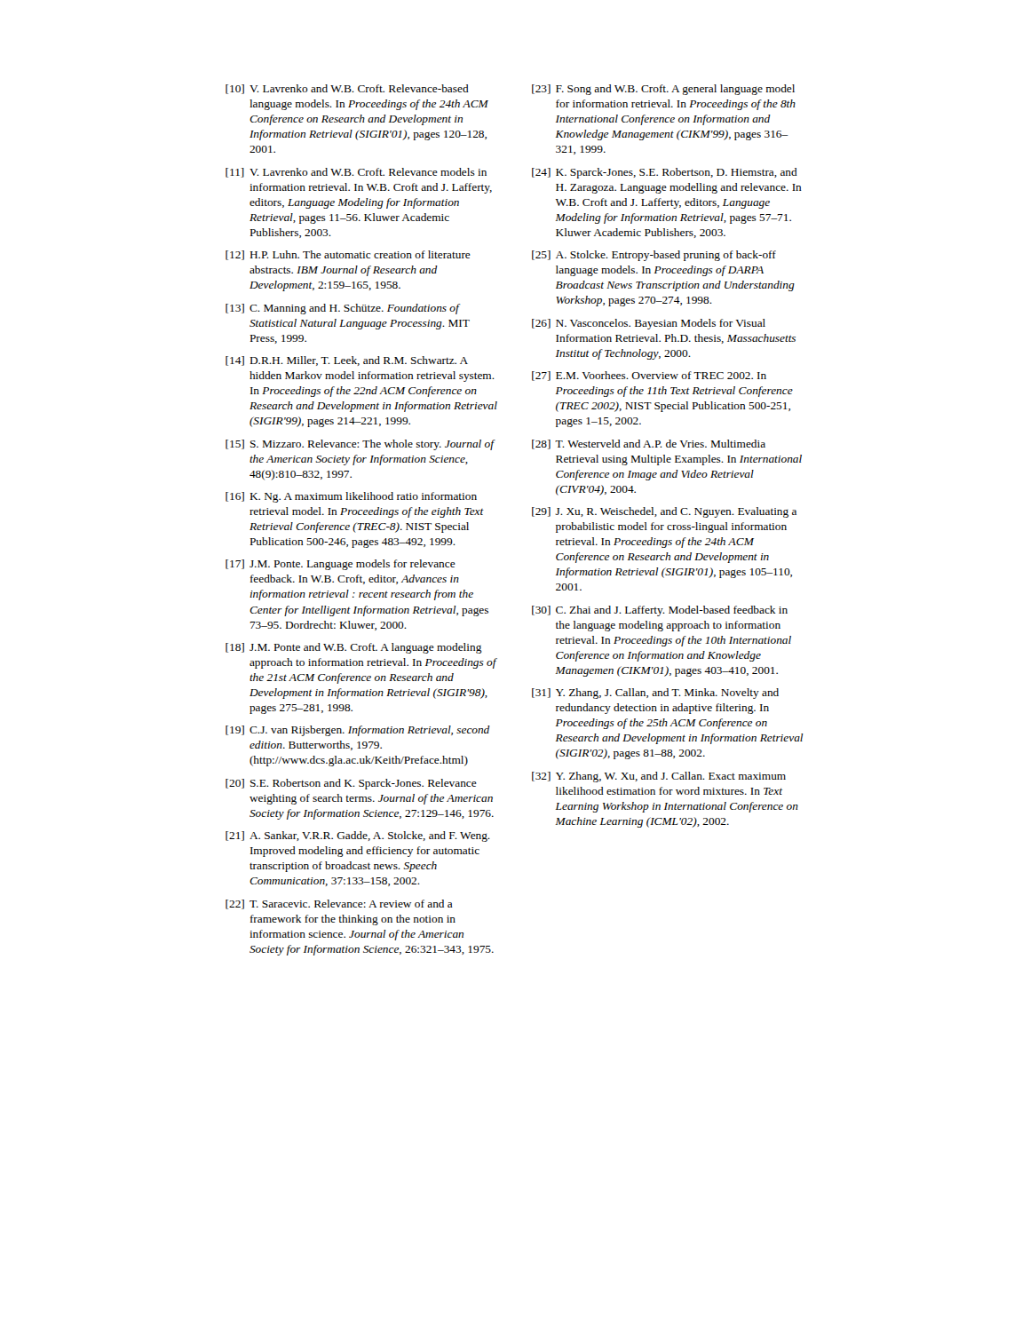[10] V. Lavrenko and W.B. Croft. Relevance-based language models. In Proceedings of the 24th ACM Conference on Research and Development in Information Retrieval (SIGIR'01), pages 120–128, 2001.
[11] V. Lavrenko and W.B. Croft. Relevance models in information retrieval. In W.B. Croft and J. Lafferty, editors, Language Modeling for Information Retrieval, pages 11–56. Kluwer Academic Publishers, 2003.
[12] H.P. Luhn. The automatic creation of literature abstracts. IBM Journal of Research and Development, 2:159–165, 1958.
[13] C. Manning and H. Schütze. Foundations of Statistical Natural Language Processing. MIT Press, 1999.
[14] D.R.H. Miller, T. Leek, and R.M. Schwartz. A hidden Markov model information retrieval system. In Proceedings of the 22nd ACM Conference on Research and Development in Information Retrieval (SIGIR'99), pages 214–221, 1999.
[15] S. Mizzaro. Relevance: The whole story. Journal of the American Society for Information Science, 48(9):810–832, 1997.
[16] K. Ng. A maximum likelihood ratio information retrieval model. In Proceedings of the eighth Text Retrieval Conference (TREC-8). NIST Special Publication 500-246, pages 483–492, 1999.
[17] J.M. Ponte. Language models for relevance feedback. In W.B. Croft, editor, Advances in information retrieval : recent research from the Center for Intelligent Information Retrieval, pages 73–95. Dordrecht: Kluwer, 2000.
[18] J.M. Ponte and W.B. Croft. A language modeling approach to information retrieval. In Proceedings of the 21st ACM Conference on Research and Development in Information Retrieval (SIGIR'98), pages 275–281, 1998.
[19] C.J. van Rijsbergen. Information Retrieval, second edition. Butterworths, 1979. (http://www.dcs.gla.ac.uk/Keith/Preface.html)
[20] S.E. Robertson and K. Sparck-Jones. Relevance weighting of search terms. Journal of the American Society for Information Science, 27:129–146, 1976.
[21] A. Sankar, V.R.R. Gadde, A. Stolcke, and F. Weng. Improved modeling and efficiency for automatic transcription of broadcast news. Speech Communication, 37:133–158, 2002.
[22] T. Saracevic. Relevance: A review of and a framework for the thinking on the notion in information science. Journal of the American Society for Information Science, 26:321–343, 1975.
[23] F. Song and W.B. Croft. A general language model for information retrieval. In Proceedings of the 8th International Conference on Information and Knowledge Management (CIKM'99), pages 316–321, 1999.
[24] K. Sparck-Jones, S.E. Robertson, D. Hiemstra, and H. Zaragoza. Language modelling and relevance. In W.B. Croft and J. Lafferty, editors, Language Modeling for Information Retrieval, pages 57–71. Kluwer Academic Publishers, 2003.
[25] A. Stolcke. Entropy-based pruning of back-off language models. In Proceedings of DARPA Broadcast News Transcription and Understanding Workshop, pages 270–274, 1998.
[26] N. Vasconcelos. Bayesian Models for Visual Information Retrieval. Ph.D. thesis, Massachusetts Institut of Technology, 2000.
[27] E.M. Voorhees. Overview of TREC 2002. In Proceedings of the 11th Text Retrieval Conference (TREC 2002), NIST Special Publication 500-251, pages 1–15, 2002.
[28] T. Westerveld and A.P. de Vries. Multimedia Retrieval using Multiple Examples. In International Conference on Image and Video Retrieval (CIVR'04), 2004.
[29] J. Xu, R. Weischedel, and C. Nguyen. Evaluating a probabilistic model for cross-lingual information retrieval. In Proceedings of the 24th ACM Conference on Research and Development in Information Retrieval (SIGIR'01), pages 105–110, 2001.
[30] C. Zhai and J. Lafferty. Model-based feedback in the language modeling approach to information retrieval. In Proceedings of the 10th International Conference on Information and Knowledge Managemen (CIKM'01), pages 403–410, 2001.
[31] Y. Zhang, J. Callan, and T. Minka. Novelty and redundancy detection in adaptive filtering. In Proceedings of the 25th ACM Conference on Research and Development in Information Retrieval (SIGIR'02), pages 81–88, 2002.
[32] Y. Zhang, W. Xu, and J. Callan. Exact maximum likelihood estimation for word mixtures. In Text Learning Workshop in International Conference on Machine Learning (ICML'02), 2002.